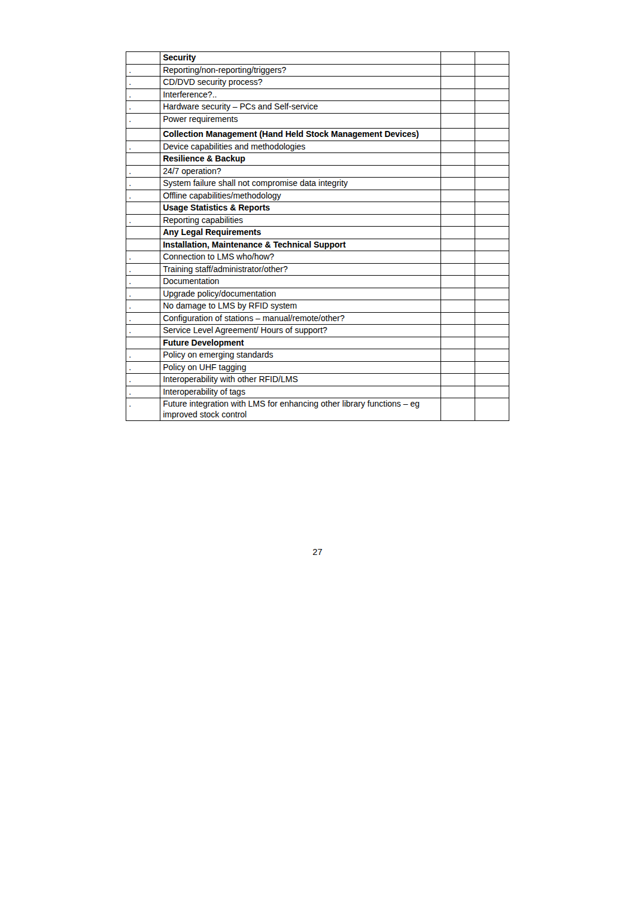| | Security | | |
| . | Reporting/non-reporting/triggers? | | |
| . | CD/DVD security process? | | |
| . | Interference?.. | | |
| . | Hardware security – PCs and Self-service | | |
| . | Power requirements | | |
| | Collection Management (Hand Held Stock Management Devices) | | |
| . | Device capabilities and methodologies | | |
| | Resilience & Backup | | |
| . | 24/7 operation? | | |
| . | System failure shall not compromise data integrity | | |
| . | Offline capabilities/methodology | | |
| | Usage Statistics & Reports | | |
| . | Reporting capabilities | | |
| | Any Legal Requirements | | |
| | Installation, Maintenance & Technical Support | | |
| . | Connection to LMS who/how? | | |
| . | Training staff/administrator/other? | | |
| . | Documentation | | |
| . | Upgrade policy/documentation | | |
| . | No damage to LMS by RFID system | | |
| . | Configuration of stations – manual/remote/other? | | |
| . | Service Level Agreement/ Hours of support? | | |
| | Future Development | | |
| . | Policy on emerging standards | | |
| . | Policy on UHF tagging | | |
| . | Interoperability with other RFID/LMS | | |
| . | Interoperability of tags | | |
| . | Future integration with LMS for enhancing other library functions – eg improved stock control | | |
27